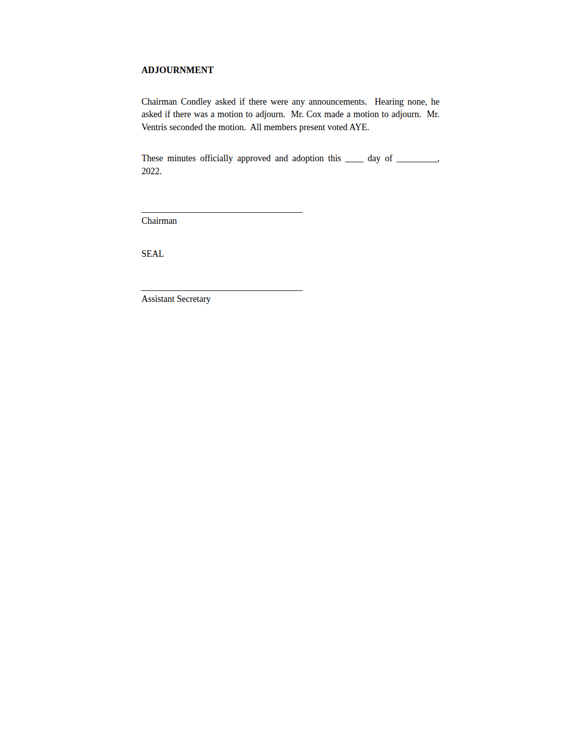ADJOURNMENT
Chairman Condley asked if there were any announcements. Hearing none, he asked if there was a motion to adjourn. Mr. Cox made a motion to adjourn. Mr. Ventris seconded the motion. All members present voted AYE.
These minutes officially approved and adoption this ____ day of _________, 2022.
Chairman
SEAL
Assistant Secretary